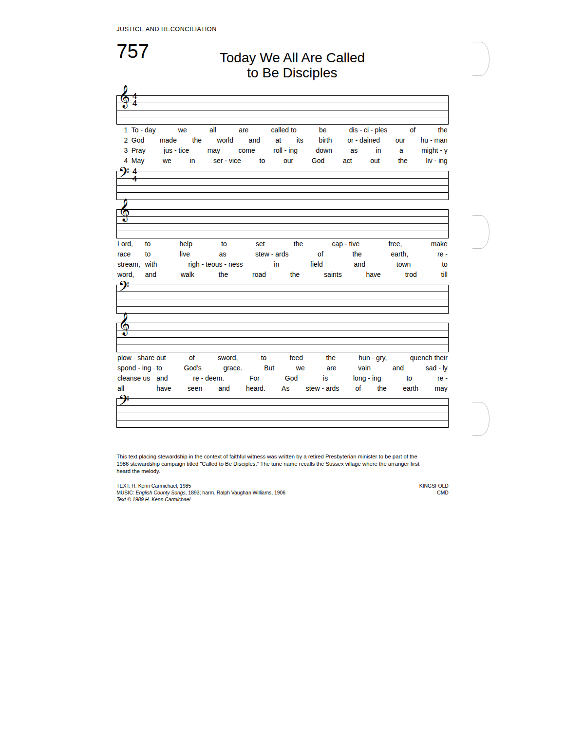Justice and Reconciliation
757
Today We All Are Called
to Be Disciples
𝄞 44
| 1 | To - day we all are called to be dis - ci - ples of the |
| 2 | God made the world and at its birth or - dained our hu - man |
| 3 | Pray jus - tice may come roll - ing down as in a might - y |
| 4 | May we in ser - vice to our God act out the liv - ing |
𝄢 44
𝄞
| Lord, | to help to set the cap - tive free, make |
| race | to live as stew - ards of the earth, re - |
| stream, | with righ - teous - ness in field and town to |
| word, | and walk the road the saints have trod till |
𝄢
𝄞
| plow - share | out of sword, to feed the hun - gry, quench their |
| spond - ing | to God’s grace. But we are vain and sad - ly |
| cleanse us | and re - deem. For God is long - ing to re - |
| all | have seen and heard. As stew - ards of the earth may |
𝄢
This text placing stewardship in the context of faithful witness was written by a retired Presbyterian minister to be part of the 1986 stewardship campaign titled “Called to Be Disciples.” The tune name recalls the Sussex village where the arranger first heard the melody.
TEXT: H. Kenn Carmichael, 1985
MUSIC: English County Songs, 1893; harm. Ralph Vaughan Williams, 1906
Text © 1989 H. Kenn Carmichael
KINGSFOLD
CMD